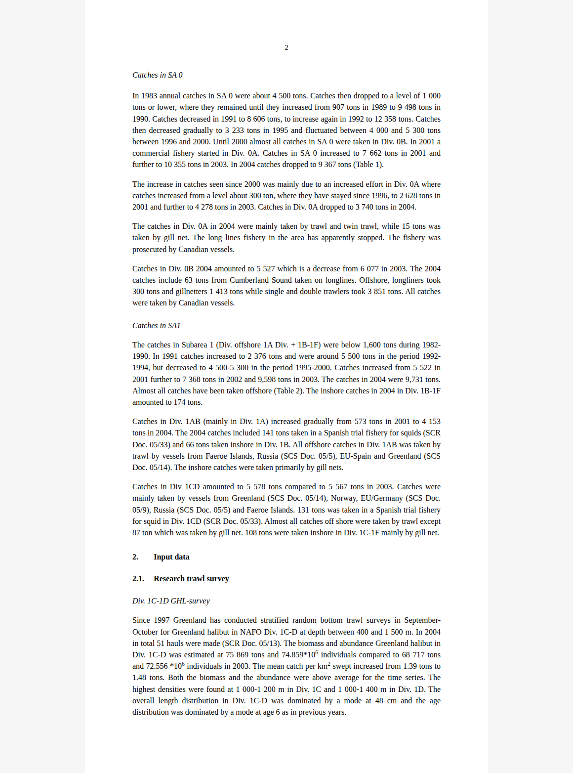2
Catches in SA 0
In 1983 annual catches in SA 0 were about 4 500 tons. Catches then dropped to a level of 1 000 tons or lower, where they remained until they increased from 907 tons in 1989 to 9 498 tons in 1990. Catches decreased in 1991 to 8 606 tons, to increase again in 1992 to 12 358 tons. Catches then decreased gradually to 3 233 tons in 1995 and fluctuated between 4 000 and 5 300 tons between 1996 and 2000. Until 2000 almost all catches in SA 0 were taken in Div. 0B. In 2001 a commercial fishery started in Div. 0A. Catches in SA 0 increased to 7 662 tons in 2001 and further to 10 355 tons in 2003. In 2004 catches dropped to 9 367 tons (Table 1).
The increase in catches seen since 2000 was mainly due to an increased effort in Div. 0A where catches increased from a level about 300 ton, where they have stayed since 1996, to 2 628 tons in 2001 and further to 4 278 tons in 2003. Catches in Div. 0A dropped to 3 740 tons in 2004.
The catches in Div. 0A in 2004 were mainly taken by trawl and twin trawl, while 15 tons was taken by gill net. The long lines fishery in the area has apparently stopped. The fishery was prosecuted by Canadian vessels.
Catches in Div. 0B 2004 amounted to 5 527 which is a decrease from 6 077 in 2003. The 2004 catches include 63 tons from Cumberland Sound taken on longlines. Offshore, longliners took 300 tons and gillnetters 1 413 tons while single and double trawlers took 3 851 tons. All catches were taken by Canadian vessels.
Catches in SA1
The catches in Subarea 1 (Div. offshore 1A Div. + 1B-1F) were below 1,600 tons during 1982-1990. In 1991 catches increased to 2 376 tons and were around 5 500 tons in the period 1992-1994, but decreased to 4 500-5 300 in the period 1995-2000. Catches increased from 5 522 in 2001 further to 7 368 tons in 2002 and 9,598 tons in 2003. The catches in 2004 were 9,731 tons. Almost all catches have been taken offshore (Table 2). The inshore catches in 2004 in Div. 1B-1F amounted to 174 tons.
Catches in Div. 1AB (mainly in Div. 1A) increased gradually from 573 tons in 2001 to 4 153 tons in 2004. The 2004 catches included 141 tons taken in a Spanish trial fishery for squids (SCR Doc. 05/33) and 66 tons taken inshore in Div. 1B. All offshore catches in Div. 1AB was taken by trawl by vessels from Faeroe Islands, Russia (SCS Doc. 05/5), EU-Spain and Greenland (SCS Doc. 05/14). The inshore catches were taken primarily by gill nets.
Catches in Div 1CD amounted to 5 578 tons compared to 5 567 tons in 2003. Catches were mainly taken by vessels from Greenland (SCS Doc. 05/14), Norway, EU/Germany (SCS Doc. 05/9), Russia (SCS Doc. 05/5) and Faeroe Islands. 131 tons was taken in a Spanish trial fishery for squid in Div. 1CD (SCR Doc. 05/33). Almost all catches off shore were taken by trawl except 87 ton which was taken by gill net. 108 tons were taken inshore in Div. 1C-1F mainly by gill net.
2. Input data
2.1. Research trawl survey
Div. 1C-1D GHL-survey
Since 1997 Greenland has conducted stratified random bottom trawl surveys in September-October for Greenland halibut in NAFO Div. 1C-D at depth between 400 and 1 500 m. In 2004 in total 51 hauls were made (SCR Doc. 05/13). The biomass and abundance Greenland halibut in Div. 1C-D was estimated at 75 869 tons and 74.859*106 individuals compared to 68 717 tons and 72.556 *106 individuals in 2003. The mean catch per km2 swept increased from 1.39 tons to 1.48 tons. Both the biomass and the abundance were above average for the time series. The highest densities were found at 1 000-1 200 m in Div. 1C and 1 000-1 400 m in Div. 1D. The overall length distribution in Div. 1C-D was dominated by a mode at 48 cm and the age distribution was dominated by a mode at age 6 as in previous years.